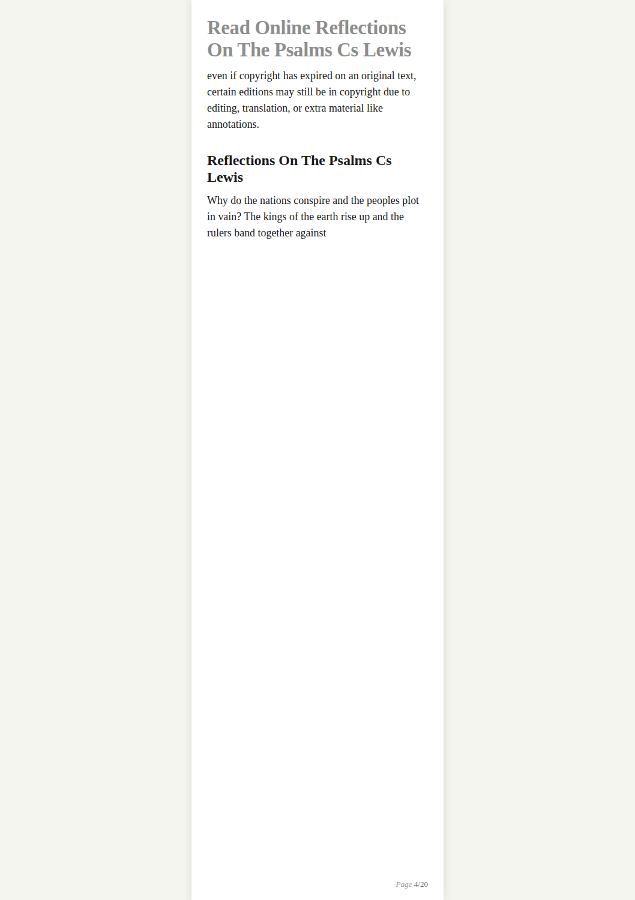Read Online Reflections On The Psalms Cs Lewis
even if copyright has expired on an original text, certain editions may still be in copyright due to editing, translation, or extra material like annotations.
Reflections On The Psalms Cs Lewis
Why do the nations conspire and the peoples plot in vain? The kings of the earth rise up and the rulers band together against
Page 4/20